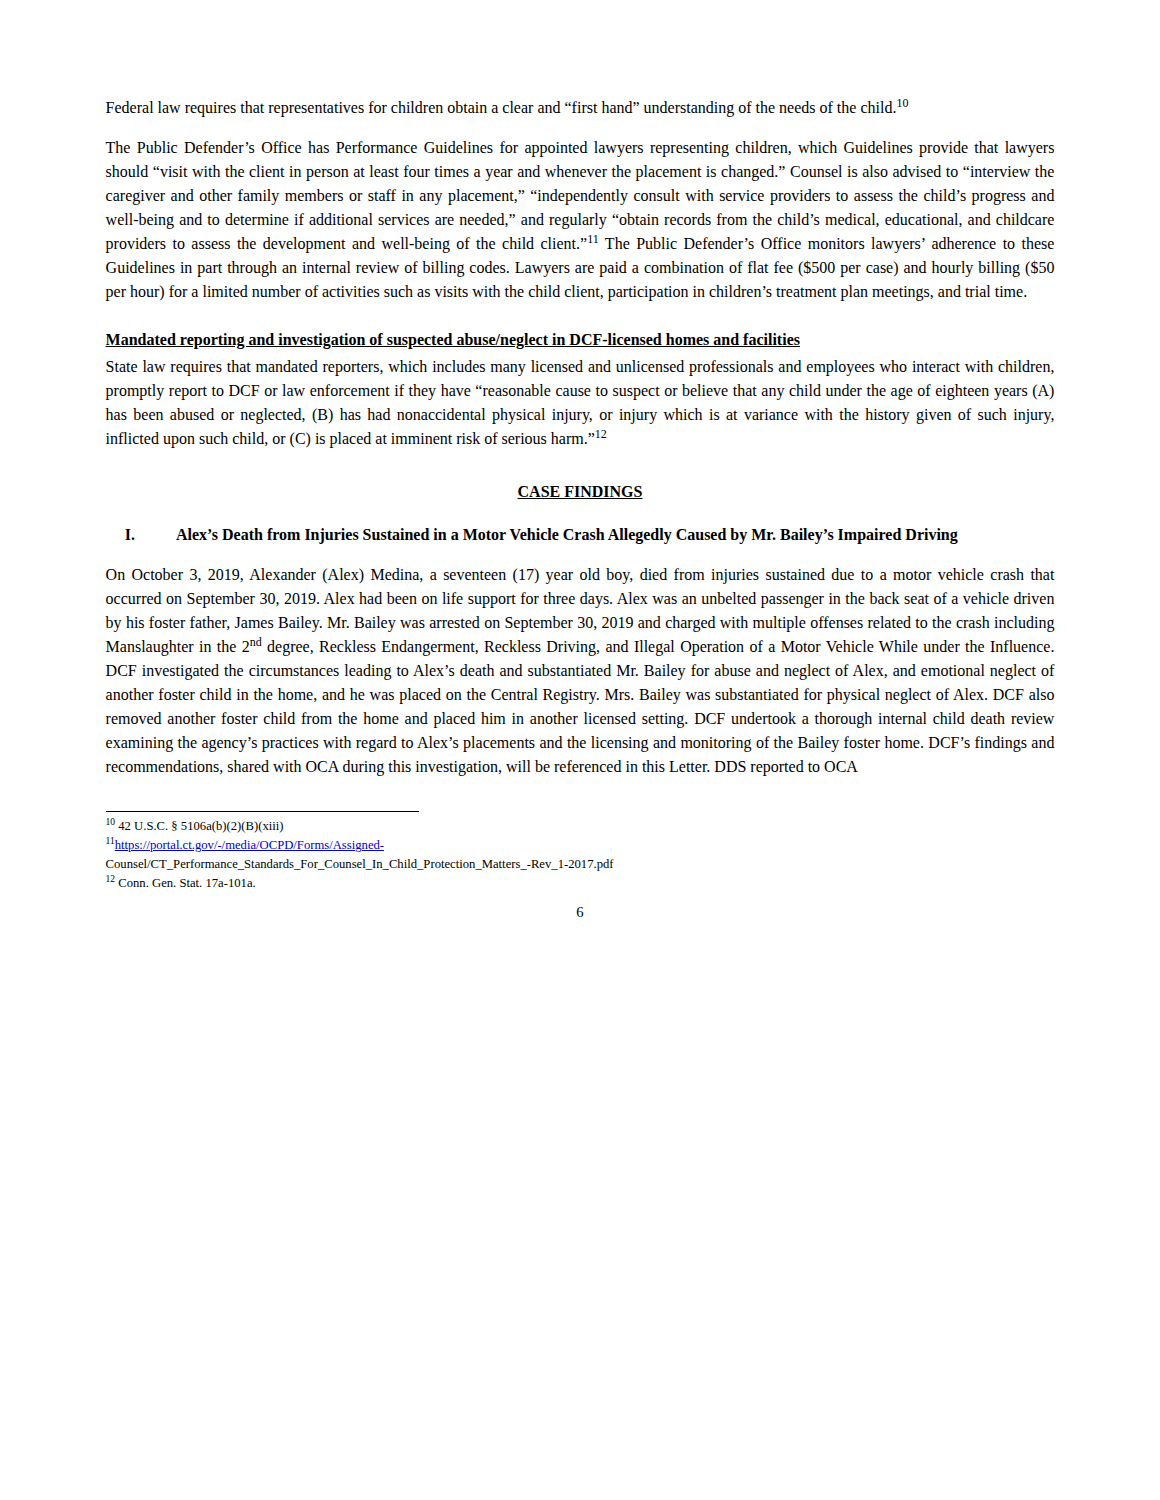Federal law requires that representatives for children obtain a clear and “first hand” understanding of the needs of the child.10
The Public Defender’s Office has Performance Guidelines for appointed lawyers representing children, which Guidelines provide that lawyers should “visit with the client in person at least four times a year and whenever the placement is changed.” Counsel is also advised to “interview the caregiver and other family members or staff in any placement,” “independently consult with service providers to assess the child’s progress and well-being and to determine if additional services are needed,” and regularly “obtain records from the child’s medical, educational, and childcare providers to assess the development and well-being of the child client.”11 The Public Defender’s Office monitors lawyers’ adherence to these Guidelines in part through an internal review of billing codes. Lawyers are paid a combination of flat fee ($500 per case) and hourly billing ($50 per hour) for a limited number of activities such as visits with the child client, participation in children’s treatment plan meetings, and trial time.
Mandated reporting and investigation of suspected abuse/neglect in DCF-licensed homes and facilities
State law requires that mandated reporters, which includes many licensed and unlicensed professionals and employees who interact with children, promptly report to DCF or law enforcement if they have “reasonable cause to suspect or believe that any child under the age of eighteen years (A) has been abused or neglected, (B) has had nonaccidental physical injury, or injury which is at variance with the history given of such injury, inflicted upon such child, or (C) is placed at imminent risk of serious harm.”12
CASE FINDINGS
I. Alex’s Death from Injuries Sustained in a Motor Vehicle Crash Allegedly Caused by Mr. Bailey’s Impaired Driving
On October 3, 2019, Alexander (Alex) Medina, a seventeen (17) year old boy, died from injuries sustained due to a motor vehicle crash that occurred on September 30, 2019. Alex had been on life support for three days. Alex was an unbelted passenger in the back seat of a vehicle driven by his foster father, James Bailey. Mr. Bailey was arrested on September 30, 2019 and charged with multiple offenses related to the crash including Manslaughter in the 2nd degree, Reckless Endangerment, Reckless Driving, and Illegal Operation of a Motor Vehicle While under the Influence. DCF investigated the circumstances leading to Alex’s death and substantiated Mr. Bailey for abuse and neglect of Alex, and emotional neglect of another foster child in the home, and he was placed on the Central Registry. Mrs. Bailey was substantiated for physical neglect of Alex. DCF also removed another foster child from the home and placed him in another licensed setting. DCF undertook a thorough internal child death review examining the agency’s practices with regard to Alex’s placements and the licensing and monitoring of the Bailey foster home. DCF’s findings and recommendations, shared with OCA during this investigation, will be referenced in this Letter. DDS reported to OCA
10 42 U.S.C. § 5106a(b)(2)(B)(xiii)
11https://portal.ct.gov/-/media/OCPD/Forms/Assigned-
Counsel/CT_Performance_Standards_For_Counsel_In_Child_Protection_Matters_-Rev_1-2017.pdf
12 Conn. Gen. Stat. 17a-101a.
6